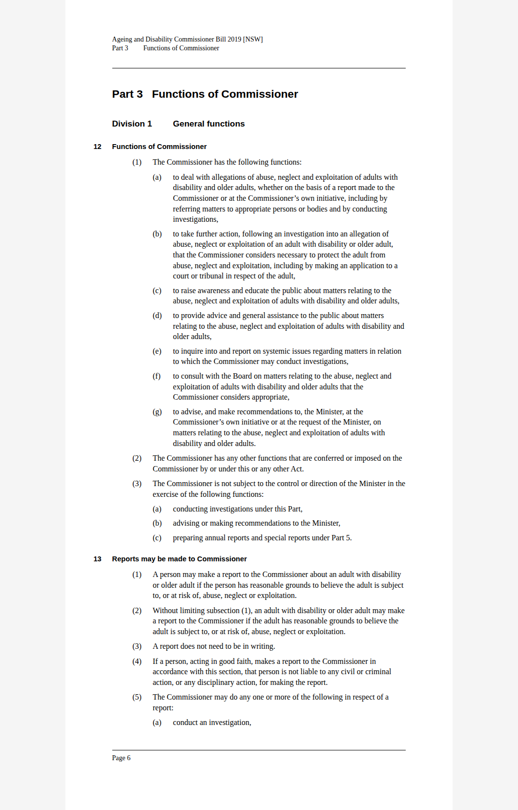Ageing and Disability Commissioner Bill 2019 [NSW] Part 3 Functions of Commissioner
Part 3 Functions of Commissioner
Division 1 General functions
12 Functions of Commissioner
(1)
The Commissioner has the following functions:
(a) to deal with allegations of abuse, neglect and exploitation of adults with disability and older adults, whether on the basis of a report made to the Commissioner or at the Commissioner’s own initiative, including by referring matters to appropriate persons or bodies and by conducting investigations,
(b) to take further action, following an investigation into an allegation of abuse, neglect or exploitation of an adult with disability or older adult, that the Commissioner considers necessary to protect the adult from abuse, neglect and exploitation, including by making an application to a court or tribunal in respect of the adult,
(c) to raise awareness and educate the public about matters relating to the abuse, neglect and exploitation of adults with disability and older adults,
(d) to provide advice and general assistance to the public about matters relating to the abuse, neglect and exploitation of adults with disability and older adults,
(e) to inquire into and report on systemic issues regarding matters in relation to which the Commissioner may conduct investigations,
(f) to consult with the Board on matters relating to the abuse, neglect and exploitation of adults with disability and older adults that the Commissioner considers appropriate,
(g) to advise, and make recommendations to, the Minister, at the Commissioner’s own initiative or at the request of the Minister, on matters relating to the abuse, neglect and exploitation of adults with disability and older adults.
(2)
The Commissioner has any other functions that are conferred or imposed on the Commissioner by or under this or any other Act.
(3)
The Commissioner is not subject to the control or direction of the Minister in the exercise of the following functions:
(a) conducting investigations under this Part,
(b) advising or making recommendations to the Minister,
(c) preparing annual reports and special reports under Part 5.
13 Reports may be made to Commissioner
(1)
A person may make a report to the Commissioner about an adult with disability or older adult if the person has reasonable grounds to believe the adult is subject to, or at risk of, abuse, neglect or exploitation.
(2)
Without limiting subsection (1), an adult with disability or older adult may make a report to the Commissioner if the adult has reasonable grounds to believe the adult is subject to, or at risk of, abuse, neglect or exploitation.
(3)
A report does not need to be in writing.
(4)
If a person, acting in good faith, makes a report to the Commissioner in accordance with this section, that person is not liable to any civil or criminal action, or any disciplinary action, for making the report.
(5)
The Commissioner may do any one or more of the following in respect of a report:
(a) conduct an investigation,
Page 6